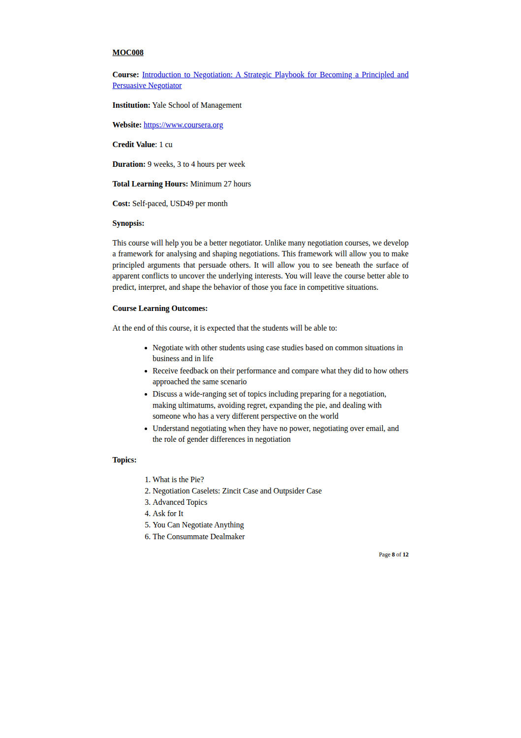MOC008
Course: Introduction to Negotiation: A Strategic Playbook for Becoming a Principled and Persuasive Negotiator
Institution: Yale School of Management
Website: https://www.coursera.org
Credit Value: 1 cu
Duration: 9 weeks, 3 to 4 hours per week
Total Learning Hours: Minimum 27 hours
Cost: Self-paced, USD49 per month
Synopsis:
This course will help you be a better negotiator. Unlike many negotiation courses, we develop a framework for analysing and shaping negotiations. This framework will allow you to make principled arguments that persuade others. It will allow you to see beneath the surface of apparent conflicts to uncover the underlying interests. You will leave the course better able to predict, interpret, and shape the behavior of those you face in competitive situations.
Course Learning Outcomes:
At the end of this course, it is expected that the students will be able to:
Negotiate with other students using case studies based on common situations in business and in life
Receive feedback on their performance and compare what they did to how others approached the same scenario
Discuss a wide-ranging set of topics including preparing for a negotiation, making ultimatums, avoiding regret, expanding the pie, and dealing with someone who has a very different perspective on the world
Understand negotiating when they have no power, negotiating over email, and the role of gender differences in negotiation
Topics:
What is the Pie?
Negotiation Caselets: Zincit Case and Outpsider Case
Advanced Topics
Ask for It
You Can Negotiate Anything
The Consummate Dealmaker
Page 8 of 12